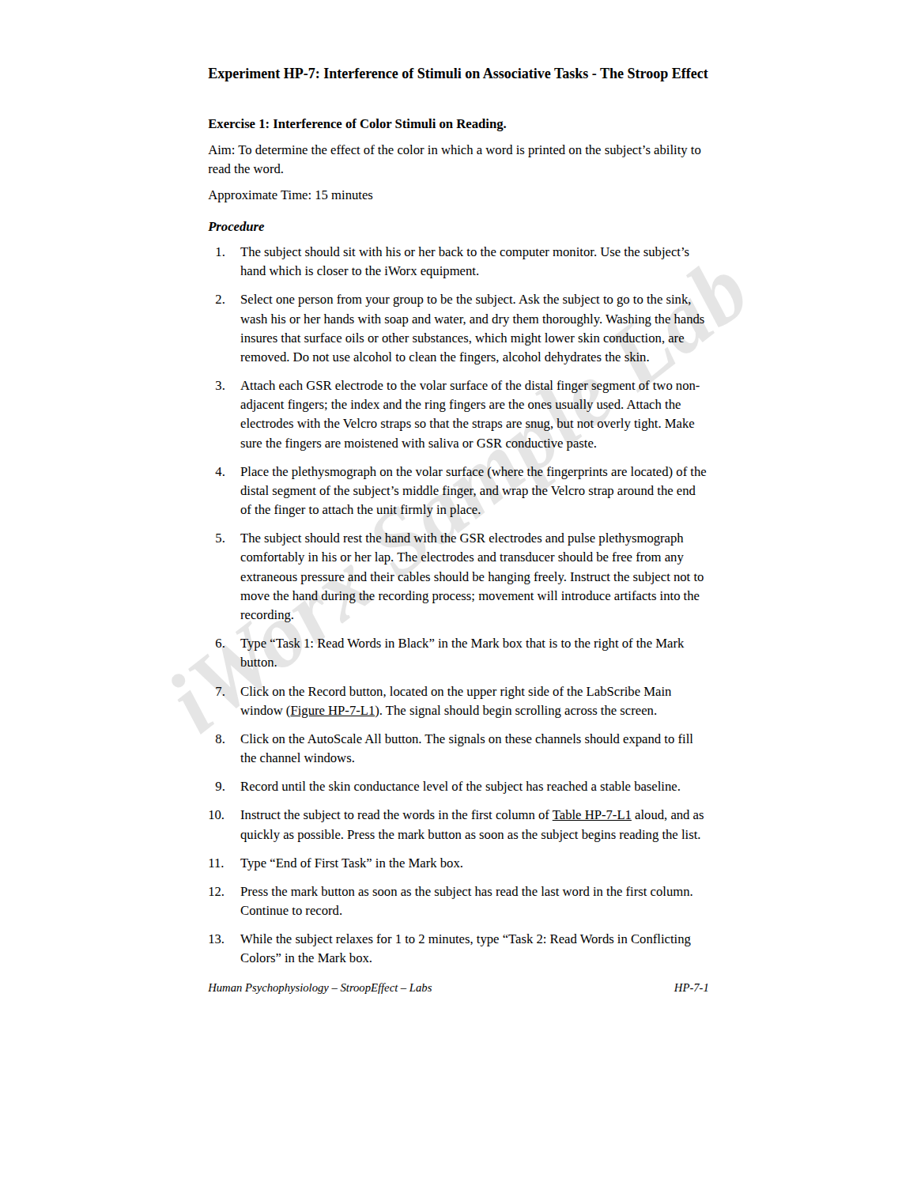iWorx Sample Lab
Experiment HP-7: Interference of Stimuli on Associative Tasks - The Stroop Effect
Exercise 1: Interference of Color Stimuli on Reading.
Aim: To determine the effect of the color in which a word is printed on the subject’s ability to read the word.
Approximate Time: 15 minutes
Procedure
The subject should sit with his or her back to the computer monitor. Use the subject’s hand which is closer to the iWorx equipment.
Select one person from your group to be the subject. Ask the subject to go to the sink, wash his or her hands with soap and water, and dry them thoroughly. Washing the hands insures that surface oils or other substances, which might lower skin conduction, are removed. Do not use alcohol to clean the fingers, alcohol dehydrates the skin.
Attach each GSR electrode to the volar surface of the distal finger segment of two non-adjacent fingers; the index and the ring fingers are the ones usually used. Attach the electrodes with the Velcro straps so that the straps are snug, but not overly tight. Make sure the fingers are moistened with saliva or GSR conductive paste.
Place the plethysmograph on the volar surface (where the fingerprints are located) of the distal segment of the subject’s middle finger, and wrap the Velcro strap around the end of the finger to attach the unit firmly in place.
The subject should rest the hand with the GSR electrodes and pulse plethysmograph comfortably in his or her lap. The electrodes and transducer should be free from any extraneous pressure and their cables should be hanging freely. Instruct the subject not to move the hand during the recording process; movement will introduce artifacts into the recording.
Type “Task 1: Read Words in Black” in the Mark box that is to the right of the Mark button.
Click on the Record button, located on the upper right side of the LabScribe Main window (Figure HP-7-L1). The signal should begin scrolling across the screen.
Click on the AutoScale All button. The signals on these channels should expand to fill the channel windows.
Record until the skin conductance level of the subject has reached a stable baseline.
Instruct the subject to read the words in the first column of Table HP-7-L1 aloud, and as quickly as possible. Press the mark button as soon as the subject begins reading the list.
Type “End of First Task” in the Mark box.
Press the mark button as soon as the subject has read the last word in the first column. Continue to record.
While the subject relaxes for 1 to 2 minutes, type “Task 2: Read Words in Conflicting Colors” in the Mark box.
Human Psychophysiology – StroopEffect – Labs HP-7-1